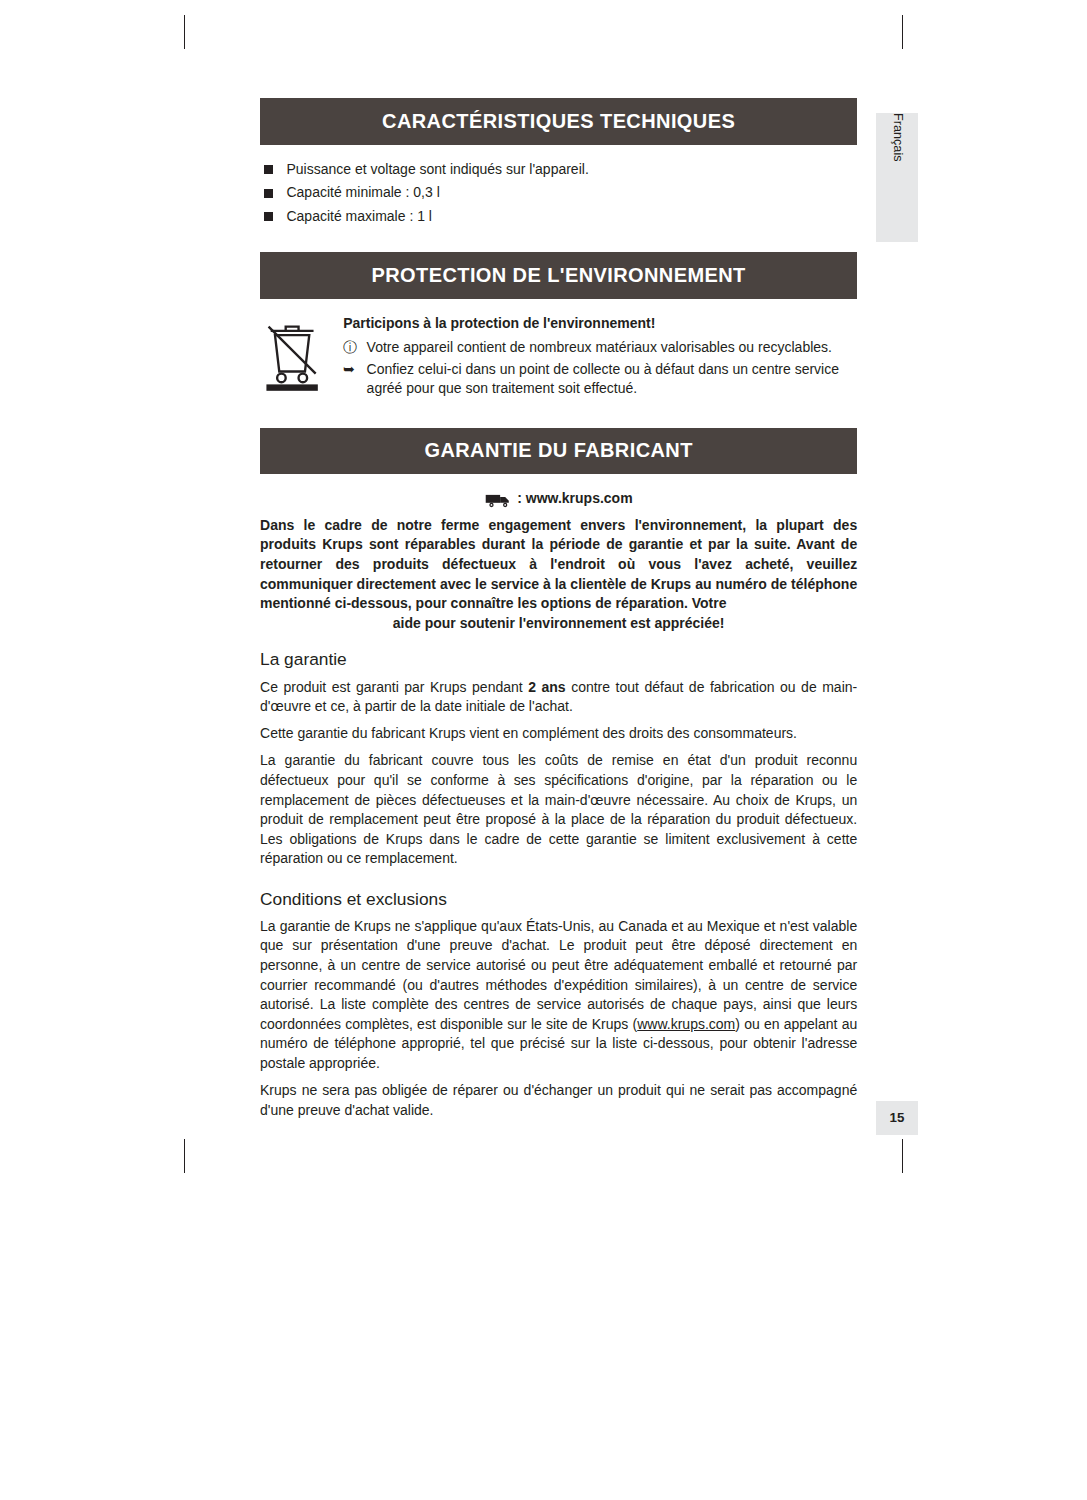Français
15
Caractéristiques techniques
Puissance et voltage sont indiqués sur l'appareil.
Capacité minimale : 0,3 l
Capacité maximale : 1 l
Protection de l'environnement
Participons à la protection de l'environnement!
ⓘ
Votre appareil contient de nombreux matériaux valorisables ou recyclables.
➥
Confiez celui-ci dans un point de collecte ou à défaut dans un centre service agréé pour que son traitement soit effectué.
Garantie du fabricant
: www.krups.com
Dans le cadre de notre ferme engagement envers l'environnement, la plupart des produits Krups sont réparables durant la période de garantie et par la suite. Avant de retourner des produits défectueux à l'endroit où vous l'avez acheté, veuillez communiquer directement avec le service à la clientèle de Krups au numéro de téléphone mentionné ci-dessous, pour connaître les options de réparation. Votre aide pour soutenir l'environnement est appréciée!
La garantie
Ce produit est garanti par Krups pendant 2 ans contre tout défaut de fabrication ou de main-d'œuvre et ce, à partir de la date initiale de l'achat.
Cette garantie du fabricant Krups vient en complément des droits des consommateurs.
La garantie du fabricant couvre tous les coûts de remise en état d'un produit reconnu défectueux pour qu'il se conforme à ses spécifications d'origine, par la réparation ou le remplacement de pièces défectueuses et la main-d'œuvre nécessaire. Au choix de Krups, un produit de remplacement peut être proposé à la place de la réparation du produit défectueux. Les obligations de Krups dans le cadre de cette garantie se limitent exclusivement à cette réparation ou ce remplacement.
Conditions et exclusions
La garantie de Krups ne s'applique qu'aux États-Unis, au Canada et au Mexique et n'est valable que sur présentation d'une preuve d'achat. Le produit peut être déposé directement en personne, à un centre de service autorisé ou peut être adéquatement emballé et retourné par courrier recommandé (ou d'autres méthodes d'expédition similaires), à un centre de service autorisé. La liste complète des centres de service autorisés de chaque pays, ainsi que leurs coordonnées complètes, est disponible sur le site de Krups (www.krups.com) ou en appelant au numéro de téléphone approprié, tel que précisé sur la liste ci-dessous, pour obtenir l'adresse postale appropriée.
Krups ne sera pas obligée de réparer ou d'échanger un produit qui ne serait pas accompagné d'une preuve d'achat valide.